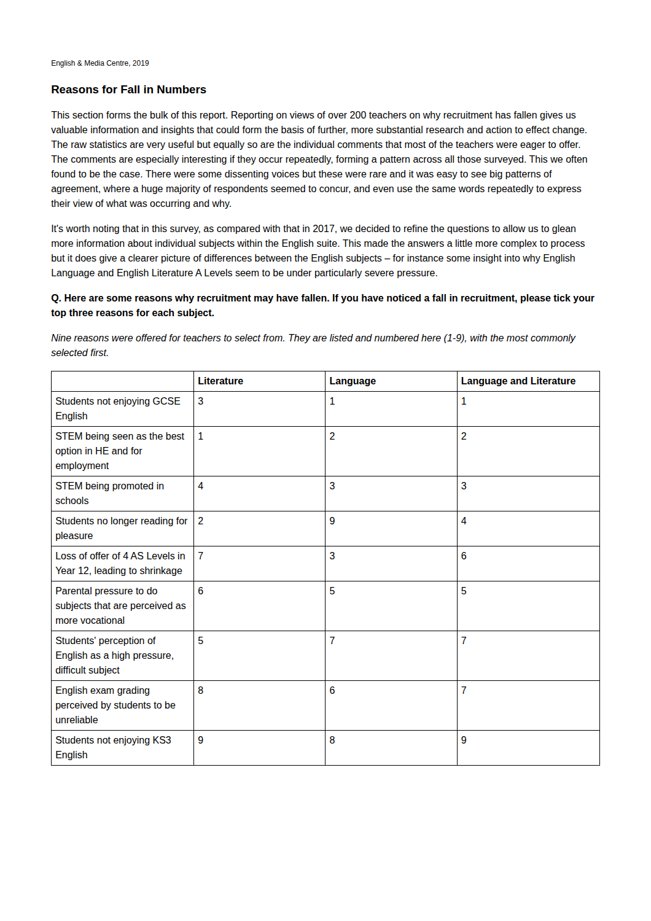English & Media Centre, 2019
Reasons for Fall in Numbers
This section forms the bulk of this report. Reporting on views of over 200 teachers on why recruitment has fallen gives us valuable information and insights that could form the basis of further, more substantial research and action to effect change. The raw statistics are very useful but equally so are the individual comments that most of the teachers were eager to offer. The comments are especially interesting if they occur repeatedly, forming a pattern across all those surveyed. This we often found to be the case. There were some dissenting voices but these were rare and it was easy to see big patterns of agreement, where a huge majority of respondents seemed to concur, and even use the same words repeatedly to express their view of what was occurring and why.
It's worth noting that in this survey, as compared with that in 2017, we decided to refine the questions to allow us to glean more information about individual subjects within the English suite. This made the answers a little more complex to process but it does give a clearer picture of differences between the English subjects – for instance some insight into why English Language and English Literature A Levels seem to be under particularly severe pressure.
Q. Here are some reasons why recruitment may have fallen. If you have noticed a fall in recruitment, please tick your top three reasons for each subject.
Nine reasons were offered for teachers to select from. They are listed and numbered here (1-9), with the most commonly selected first.
| | Literature | Language | Language and Literature |
| --- | --- | --- | --- |
| Students not enjoying GCSE English | 3 | 1 | 1 |
| STEM being seen as the best option in HE and for employment | 1 | 2 | 2 |
| STEM being promoted in schools | 4 | 3 | 3 |
| Students no longer reading for pleasure | 2 | 9 | 4 |
| Loss of offer of 4 AS Levels in Year 12, leading to shrinkage | 7 | 3 | 6 |
| Parental pressure to do subjects that are perceived as more vocational | 6 | 5 | 5 |
| Students' perception of English as a high pressure, difficult subject | 5 | 7 | 7 |
| English exam grading perceived by students to be unreliable | 8 | 6 | 7 |
| Students not enjoying KS3 English | 9 | 8 | 9 |